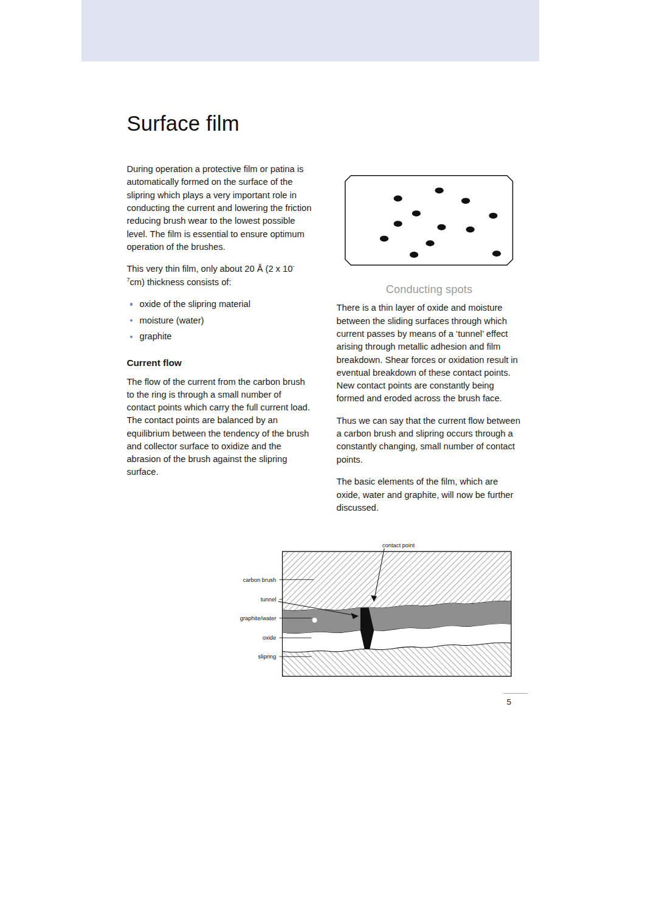Surface film
During operation a protective film or patina is automatically formed on the surface of the slipring which plays a very important role in conducting the current and lowering the friction reducing brush wear to the lowest possible level. The film is essential to ensure optimum operation of the brushes.
This very thin film, only about 20 Å (2 x 10-7cm) thickness consists of:
oxide of the slipring material
moisture (water)
graphite
Current flow
The flow of the current from the carbon brush to the ring is through a small number of contact points which carry the full current load. The contact points are balanced by an equilibrium between the tendency of the brush and collector surface to oxidize and the abrasion of the brush against the slipring surface.
Conducting spots
There is a thin layer of oxide and moisture between the sliding surfaces through which current passes by means of a ‘tunnel’ effect arising through metallic adhesion and film breakdown. Shear forces or oxidation result in eventual breakdown of these contact points. New contact points are constantly being formed and eroded across the brush face.
Thus we can say that the current flow between a carbon brush and slipring occurs through a constantly changing, small number of contact points.
The basic elements of the film, which are oxide, water and graphite, will now be further discussed.
contact point carbon brush tunnel graphite/water oxide slipring
5